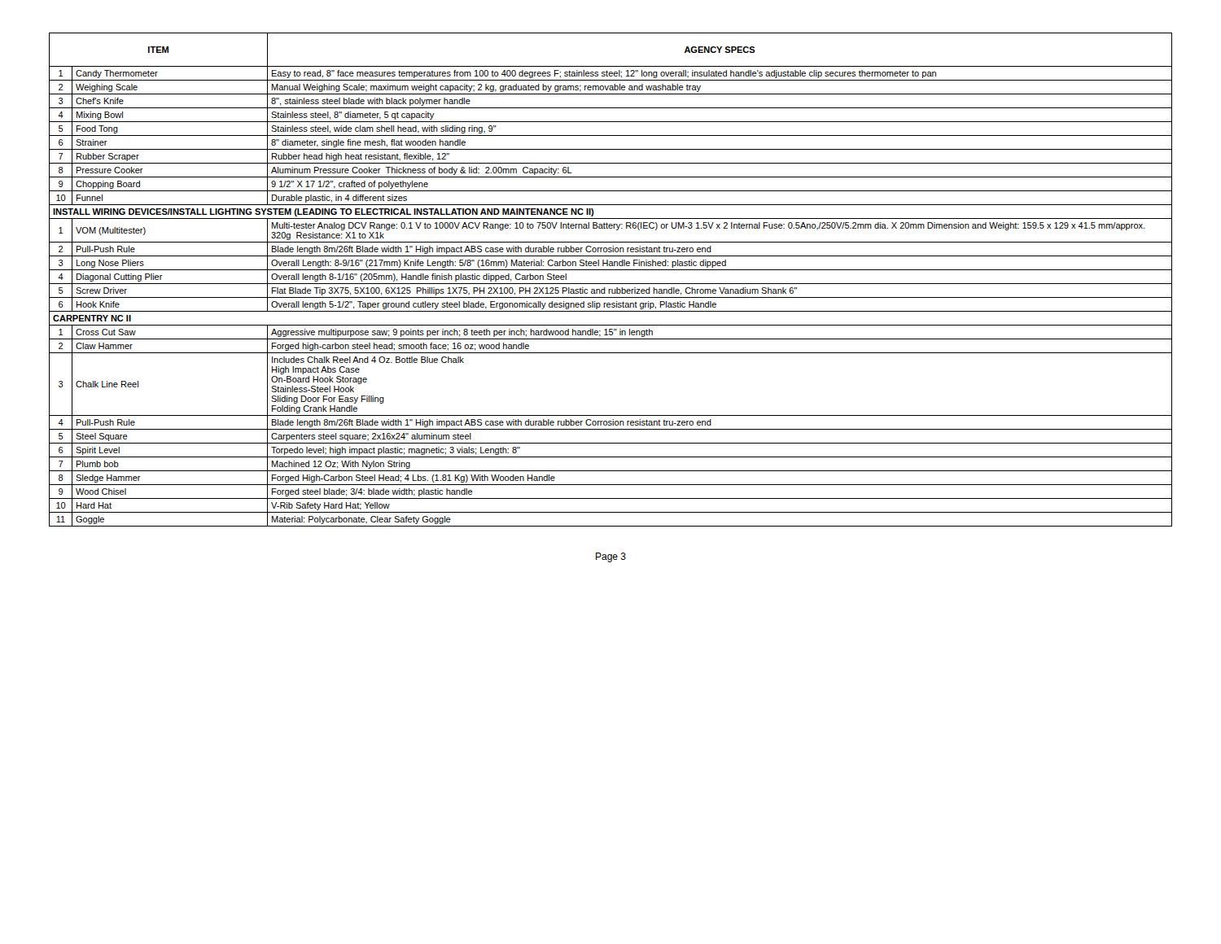| ITEM | AGENCY SPECS |
| --- | --- |
| 1 | Candy Thermometer | Easy to read, 8" face measures temperatures from 100 to 400 degrees F; stainless steel; 12" long overall; insulated handle's adjustable clip secures thermometer to pan |
| 2 | Weighing Scale | Manual Weighing Scale; maximum weight capacity; 2 kg, graduated by grams; removable and washable tray |
| 3 | Chef's Knife | 8", stainless steel blade with black polymer handle |
| 4 | Mixing Bowl | Stainless steel, 8" diameter, 5 qt capacity |
| 5 | Food Tong | Stainless steel, wide clam shell head, with sliding ring, 9" |
| 6 | Strainer | 8" diameter, single fine mesh, flat wooden handle |
| 7 | Rubber Scraper | Rubber head high heat resistant, flexible, 12" |
| 8 | Pressure Cooker | Aluminum Pressure Cooker Thickness of body & lid: 2.00mm Capacity: 6L |
| 9 | Chopping Board | 9 1/2" X 17 1/2", crafted of polyethylene |
| 10 | Funnel | Durable plastic, in 4 different sizes |
| INSTALL WIRING DEVICES/INSTALL LIGHTING SYSTEM (LEADING TO ELECTRICAL INSTALLATION AND MAINTENANCE NC II) |
| 1 | VOM (Multitester) | Multi-tester Analog DCV Range: 0.1 V to 1000V ACV Range: 10 to 750V Internal Battery: R6(IEC) or UM-3 1.5V x 2 Internal Fuse: 0.5Ano,/250V/5.2mm dia. X 20mm Dimension and Weight: 159.5 x 129 x 41.5 mm/approx. 320g Resistance: X1 to X1k |
| 2 | Pull-Push Rule | Blade length 8m/26ft Blade width 1" High impact ABS case with durable rubber Corrosion resistant tru-zero end |
| 3 | Long Nose Pliers | Overall Length: 8-9/16" (217mm) Knife Length: 5/8" (16mm) Material: Carbon Steel Handle Finished: plastic dipped |
| 4 | Diagonal Cutting Plier | Overall length 8-1/16" (205mm), Handle finish plastic dipped, Carbon Steel |
| 5 | Screw Driver | Flat Blade Tip 3X75, 5X100, 6X125 Phillips 1X75, PH 2X100, PH 2X125 Plastic and rubberized handle, Chrome Vanadium Shank 6" |
| 6 | Hook Knife | Overall length 5-1/2", Taper ground cutlery steel blade, Ergonomically designed slip resistant grip, Plastic Handle |
| CARPENTRY NC II |
| 1 | Cross Cut Saw | Aggressive multipurpose saw; 9 points per inch; 8 teeth per inch; hardwood handle; 15" in length |
| 2 | Claw Hammer | Forged high-carbon steel head; smooth face; 16 oz; wood handle |
| 3 | Chalk Line Reel | Includes Chalk Reel And 4 Oz. Bottle Blue Chalk High Impact Abs Case On-Board Hook Storage Stainless-Steel Hook Sliding Door For Easy Filling Folding Crank Handle |
| 4 | Pull-Push Rule | Blade length 8m/26ft Blade width 1" High impact ABS case with durable rubber Corrosion resistant tru-zero end |
| 5 | Steel Square | Carpenters steel square; 2x16x24" aluminum steel |
| 6 | Spirit Level | Torpedo level; high impact plastic; magnetic; 3 vials; Length: 8" |
| 7 | Plumb bob | Machined 12 Oz; With Nylon String |
| 8 | Sledge Hammer | Forged High-Carbon Steel Head; 4 Lbs. (1.81 Kg) With Wooden Handle |
| 9 | Wood Chisel | Forged steel blade; 3/4: blade width; plastic handle |
| 10 | Hard Hat | V-Rib Safety Hard Hat; Yellow |
| 11 | Goggle | Material: Polycarbonate, Clear Safety Goggle |
Page 3